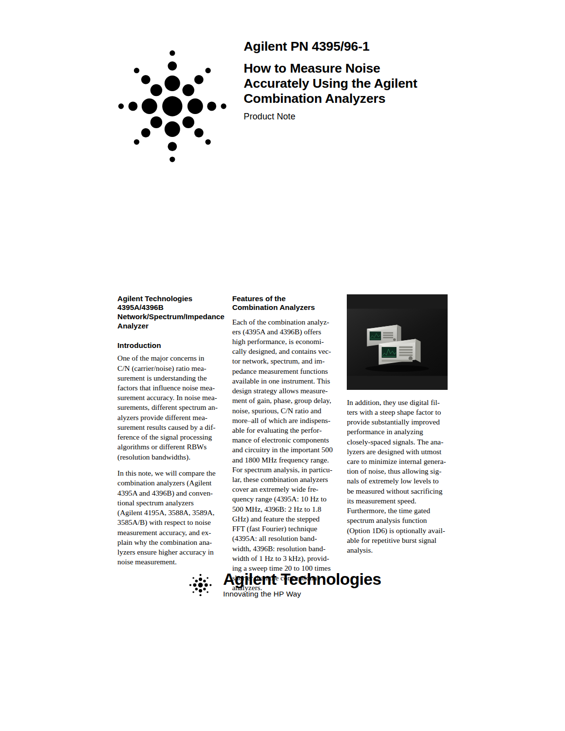Agilent PN 4395/96-1
How to Measure Noise Accurately Using the Agilent Combination Analyzers
Product Note
Agilent Technologies 4395A/4396B Network/Spectrum/Impedance Analyzer
Introduction
One of the major concerns in C/N (carrier/noise) ratio measurement is understanding the factors that influence noise measurement accuracy. In noise measurements, different spectrum analyzers provide different measurement results caused by a difference of the signal processing algorithms or different RBWs (resolution bandwidths).
In this note, we will compare the combination analyzers (Agilent 4395A and 4396B) and conventional spectrum analyzers (Agilent 4195A, 3588A, 3589A, 3585A/B) with respect to noise measurement accuracy, and explain why the combination analyzers ensure higher accuracy in noise measurement.
Features of the Combination Analyzers
Each of the combination analyzers (4395A and 4396B) offers high performance, is economically designed, and contains vector network, spectrum, and impedance measurement functions available in one instrument. This design strategy allows measurement of gain, phase, group delay, noise, spurious, C/N ratio and more–all of which are indispensable for evaluating the performance of electronic components and circuitry in the important 500 and 1800 MHz frequency range. For spectrum analysis, in particular, these combination analyzers cover an extremely wide frequency range (4395A: 10 Hz to 500 MHz, 4396B: 2 Hz to 1.8 GHz) and feature the stepped FFT (fast Fourier) technique (4395A: all resolution bandwidth, 4396B: resolution bandwidth of 1 Hz to 3 kHz), providing a sweep time 20 to 100 times shorter than the conventional analyzers.
In addition, they use digital filters with a steep shape factor to provide substantially improved performance in analyzing closely-spaced signals. The analyzers are designed with utmost care to minimize internal generation of noise, thus allowing signals of extremely low levels to be measured without sacrificing its measurement speed. Furthermore, the time gated spectrum analysis function (Option 1D6) is optionally available for repetitive burst signal analysis.
Agilent Technologies
Innovating the HP Way